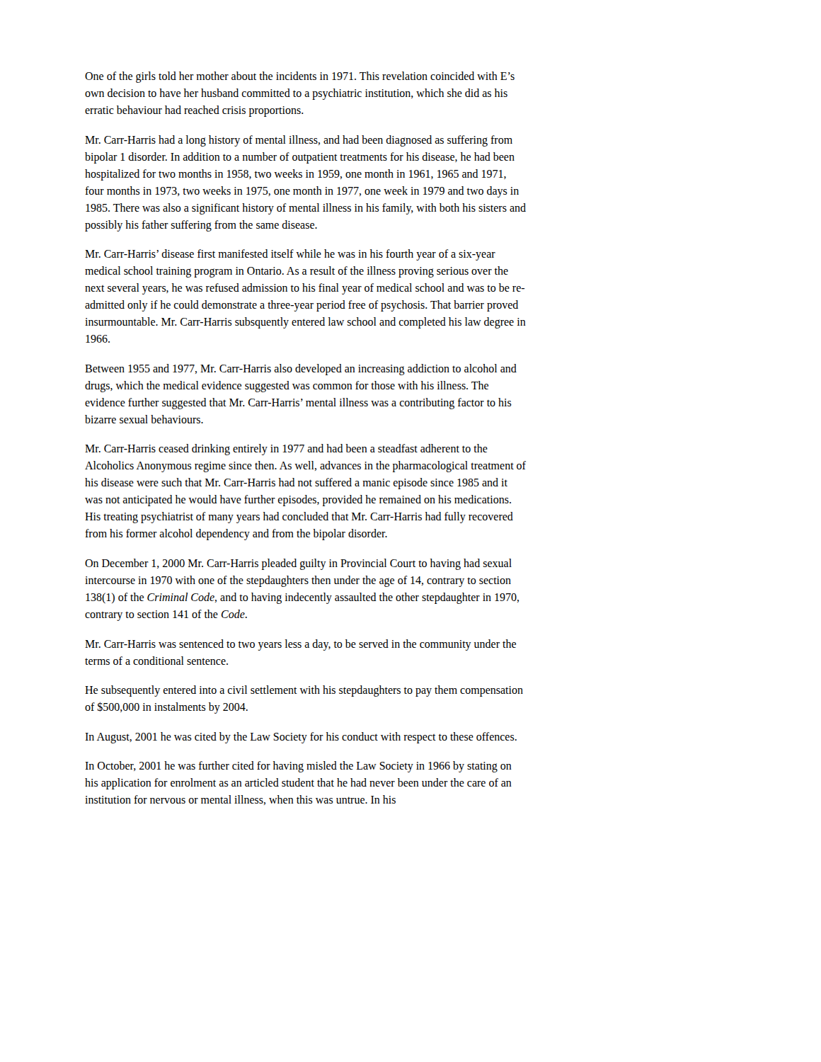One of the girls told her mother about the incidents in 1971. This revelation coincided with E’s own decision to have her husband committed to a psychiatric institution, which she did as his erratic behaviour had reached crisis proportions.
Mr. Carr-Harris had a long history of mental illness, and had been diagnosed as suffering from bipolar 1 disorder. In addition to a number of outpatient treatments for his disease, he had been hospitalized for two months in 1958, two weeks in 1959, one month in 1961, 1965 and 1971, four months in 1973, two weeks in 1975, one month in 1977, one week in 1979 and two days in 1985. There was also a significant history of mental illness in his family, with both his sisters and possibly his father suffering from the same disease.
Mr. Carr-Harris’ disease first manifested itself while he was in his fourth year of a six-year medical school training program in Ontario. As a result of the illness proving serious over the next several years, he was refused admission to his final year of medical school and was to be re-admitted only if he could demonstrate a three-year period free of psychosis. That barrier proved insurmountable. Mr. Carr-Harris subsquently entered law school and completed his law degree in 1966.
Between 1955 and 1977, Mr. Carr-Harris also developed an increasing addiction to alcohol and drugs, which the medical evidence suggested was common for those with his illness. The evidence further suggested that Mr. Carr-Harris’ mental illness was a contributing factor to his bizarre sexual behaviours.
Mr. Carr-Harris ceased drinking entirely in 1977 and had been a steadfast adherent to the Alcoholics Anonymous regime since then. As well, advances in the pharmacological treatment of his disease were such that Mr. Carr-Harris had not suffered a manic episode since 1985 and it was not anticipated he would have further episodes, provided he remained on his medications. His treating psychiatrist of many years had concluded that Mr. Carr-Harris had fully recovered from his former alcohol dependency and from the bipolar disorder.
On December 1, 2000 Mr. Carr-Harris pleaded guilty in Provincial Court to having had sexual intercourse in 1970 with one of the stepdaughters then under the age of 14, contrary to section 138(1) of the Criminal Code, and to having indecently assaulted the other stepdaughter in 1970, contrary to section 141 of the Code.
Mr. Carr-Harris was sentenced to two years less a day, to be served in the community under the terms of a conditional sentence.
He subsequently entered into a civil settlement with his stepdaughters to pay them compensation of $500,000 in instalments by 2004.
In August, 2001 he was cited by the Law Society for his conduct with respect to these offences.
In October, 2001 he was further cited for having misled the Law Society in 1966 by stating on his application for enrolment as an articled student that he had never been under the care of an institution for nervous or mental illness, when this was untrue. In his